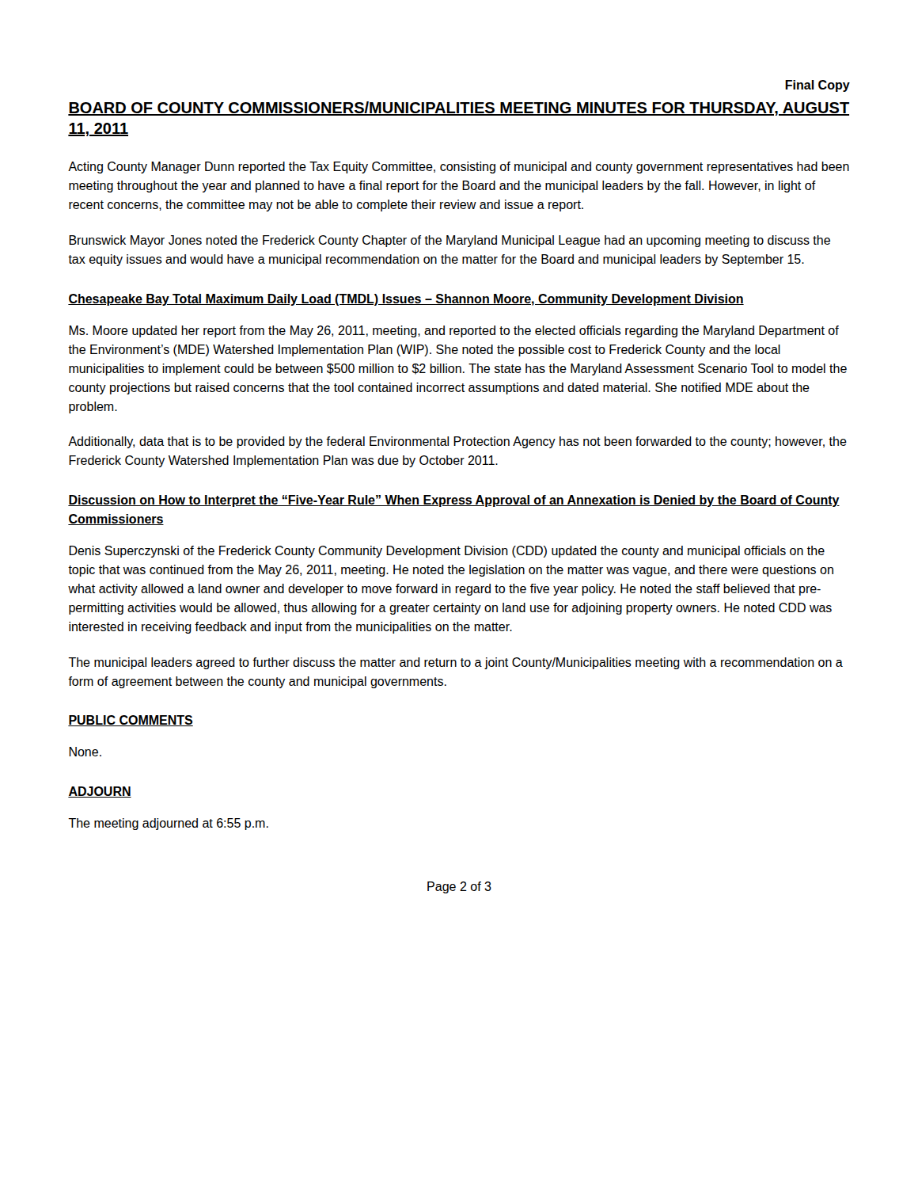Final Copy
BOARD OF COUNTY COMMISSIONERS/MUNICIPALITIES MEETING MINUTES FOR THURSDAY, AUGUST 11, 2011
Acting County Manager Dunn reported the Tax Equity Committee, consisting of municipal and county government representatives had been meeting throughout the year and planned to have a final report for the Board and the municipal leaders by the fall. However, in light of recent concerns, the committee may not be able to complete their review and issue a report.
Brunswick Mayor Jones noted the Frederick County Chapter of the Maryland Municipal League had an upcoming meeting to discuss the tax equity issues and would have a municipal recommendation on the matter for the Board and municipal leaders by September 15.
Chesapeake Bay Total Maximum Daily Load (TMDL) Issues – Shannon Moore, Community Development Division
Ms. Moore updated her report from the May 26, 2011, meeting, and reported to the elected officials regarding the Maryland Department of the Environment’s (MDE) Watershed Implementation Plan (WIP). She noted the possible cost to Frederick County and the local municipalities to implement could be between $500 million to $2 billion. The state has the Maryland Assessment Scenario Tool to model the county projections but raised concerns that the tool contained incorrect assumptions and dated material. She notified MDE about the problem.
Additionally, data that is to be provided by the federal Environmental Protection Agency has not been forwarded to the county; however, the Frederick County Watershed Implementation Plan was due by October 2011.
Discussion on How to Interpret the “Five-Year Rule” When Express Approval of an Annexation is Denied by the Board of County Commissioners
Denis Superczynski of the Frederick County Community Development Division (CDD) updated the county and municipal officials on the topic that was continued from the May 26, 2011, meeting. He noted the legislation on the matter was vague, and there were questions on what activity allowed a land owner and developer to move forward in regard to the five year policy. He noted the staff believed that pre-permitting activities would be allowed, thus allowing for a greater certainty on land use for adjoining property owners. He noted CDD was interested in receiving feedback and input from the municipalities on the matter.
The municipal leaders agreed to further discuss the matter and return to a joint County/Municipalities meeting with a recommendation on a form of agreement between the county and municipal governments.
PUBLIC COMMENTS
None.
ADJOURN
The meeting adjourned at 6:55 p.m.
Page 2 of 3